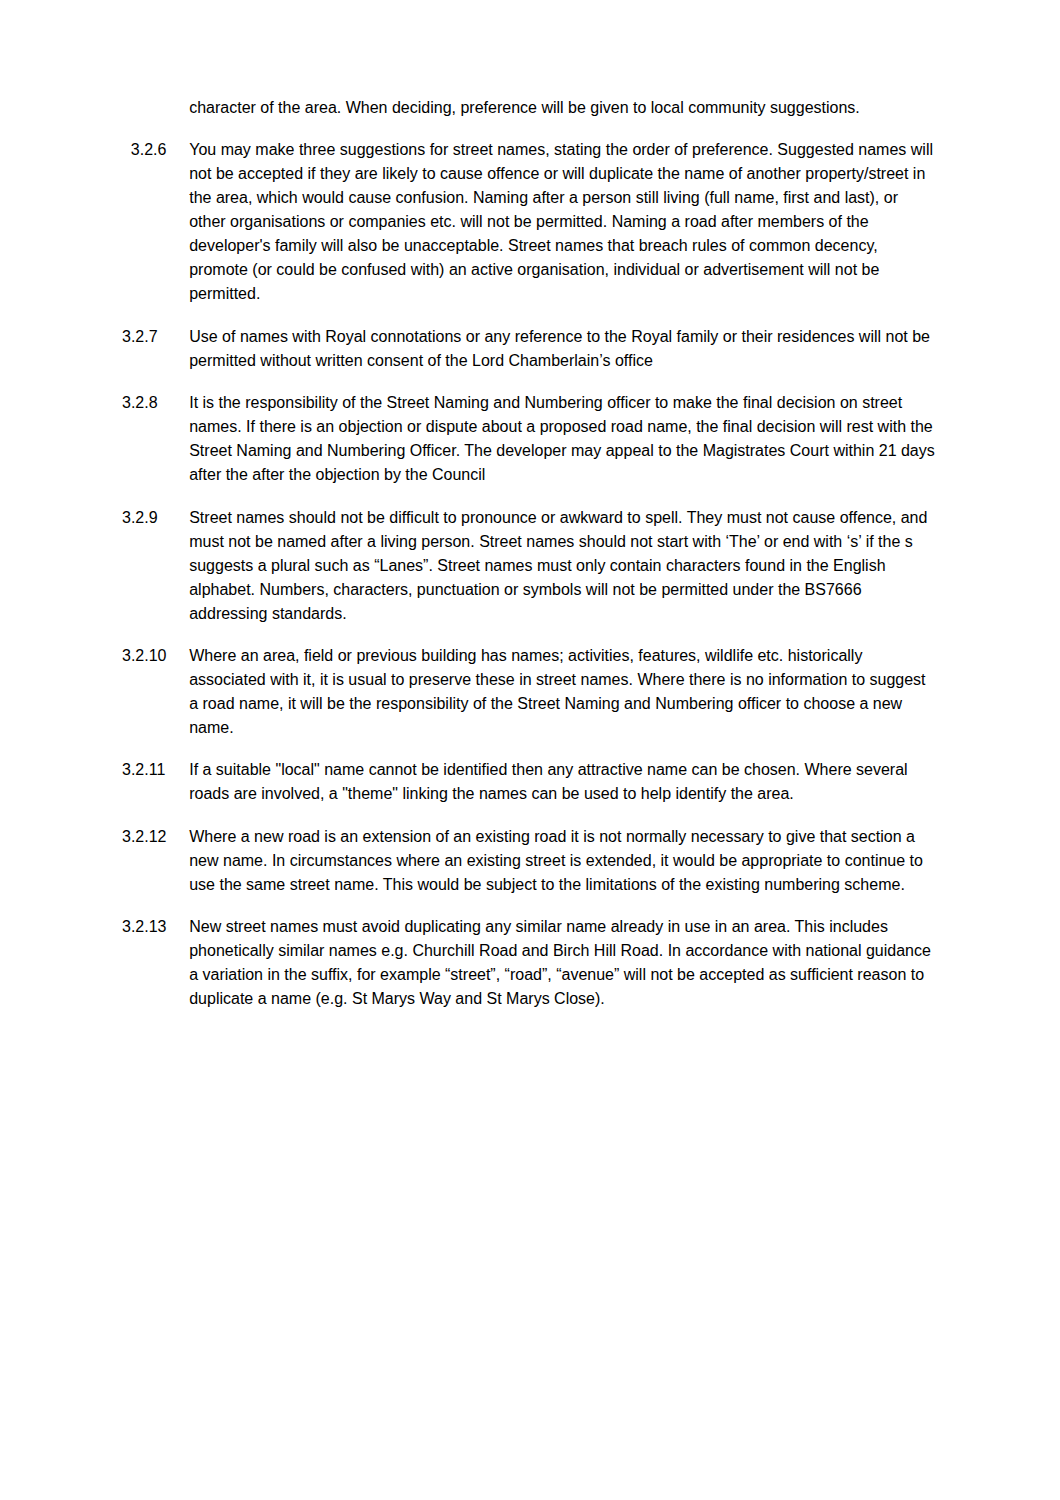character of the area. When deciding, preference will be given to local community suggestions.
3.2.6
You may make three suggestions for street names, stating the order of preference. Suggested names will not be accepted if they are likely to cause offence or will duplicate the name of another property/street in the area, which would cause confusion. Naming after a person still living (full name, first and last), or other organisations or companies etc. will not be permitted. Naming a road after members of the developer's family will also be unacceptable. Street names that breach rules of common decency, promote (or could be confused with) an active organisation, individual or advertisement will not be permitted.
3.2.7
Use of names with Royal connotations or any reference to the Royal family or their residences will not be permitted without written consent of the Lord Chamberlain’s office
3.2.8
It is the responsibility of the Street Naming and Numbering officer to make the final decision on street names. If there is an objection or dispute about a proposed road name, the final decision will rest with the Street Naming and Numbering Officer. The developer may appeal to the Magistrates Court within 21 days after the after the objection by the Council
3.2.9
Street names should not be difficult to pronounce or awkward to spell. They must not cause offence, and must not be named after a living person. Street names should not start with ‘The’ or end with ‘s’ if the s suggests a plural such as “Lanes”. Street names must only contain characters found in the English alphabet. Numbers, characters, punctuation or symbols will not be permitted under the BS7666 addressing standards.
3.2.10
Where an area, field or previous building has names; activities, features, wildlife etc. historically associated with it, it is usual to preserve these in street names. Where there is no information to suggest a road name, it will be the responsibility of the Street Naming and Numbering officer to choose a new name.
3.2.11
If a suitable "local" name cannot be identified then any attractive name can be chosen. Where several roads are involved, a "theme" linking the names can be used to help identify the area.
3.2.12
Where a new road is an extension of an existing road it is not normally necessary to give that section a new name. In circumstances where an existing street is extended, it would be appropriate to continue to use the same street name. This would be subject to the limitations of the existing numbering scheme.
3.2.13
New street names must avoid duplicating any similar name already in use in an area. This includes phonetically similar names e.g. Churchill Road and Birch Hill Road. In accordance with national guidance a variation in the suffix, for example “street”, “road”, “avenue” will not be accepted as sufficient reason to duplicate a name (e.g. St Marys Way and St Marys Close).